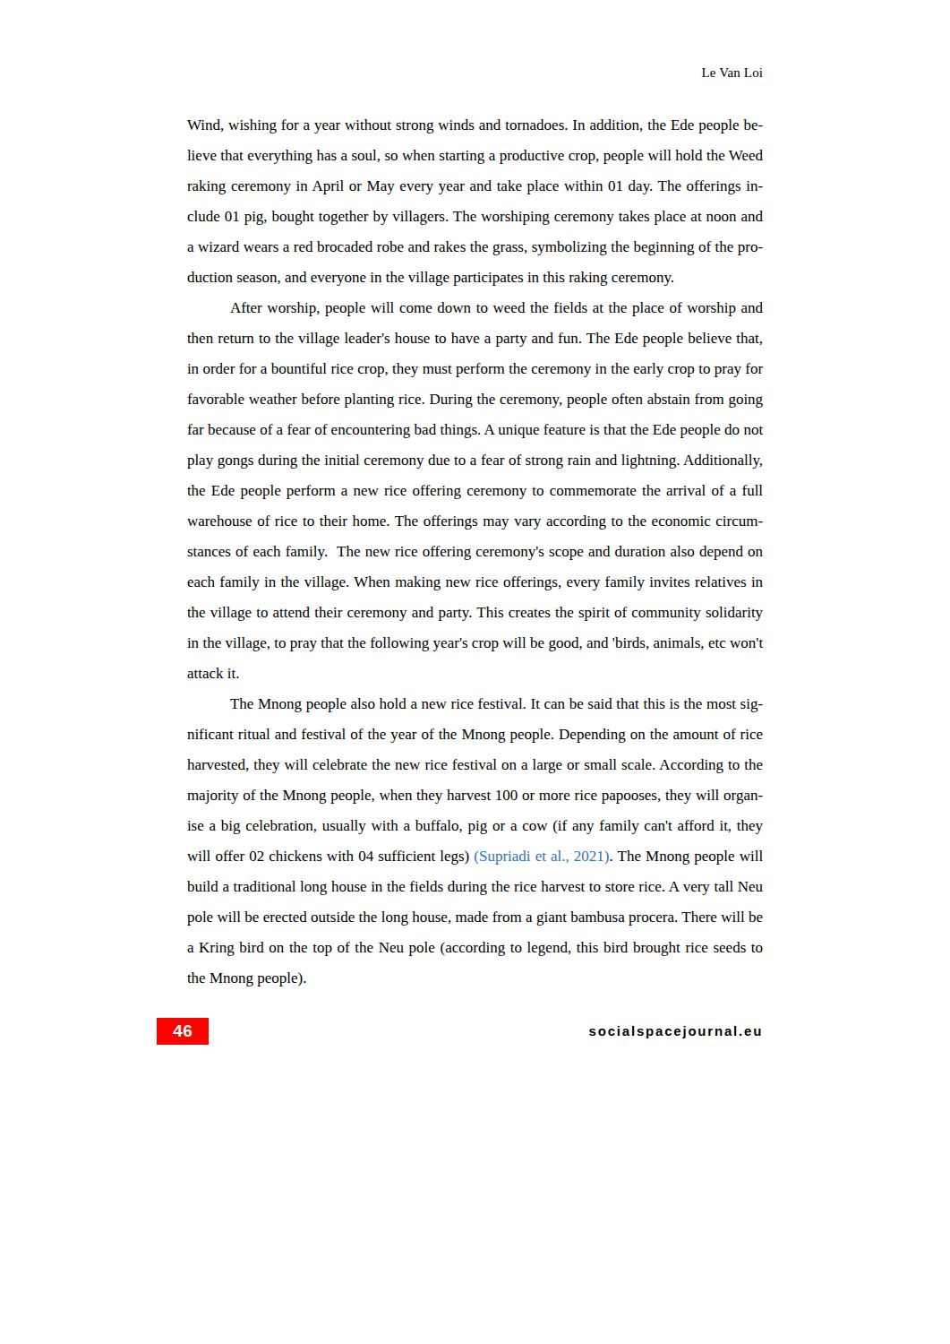Le Van Loi
Wind, wishing for a year without strong winds and tornadoes. In addition, the Ede people believe that everything has a soul, so when starting a productive crop, people will hold the Weed raking ceremony in April or May every year and take place within 01 day. The offerings include 01 pig, bought together by villagers. The worshiping ceremony takes place at noon and a wizard wears a red brocaded robe and rakes the grass, symbolizing the beginning of the production season, and everyone in the village participates in this raking ceremony.
After worship, people will come down to weed the fields at the place of worship and then return to the village leader's house to have a party and fun. The Ede people believe that, in order for a bountiful rice crop, they must perform the ceremony in the early crop to pray for favorable weather before planting rice. During the ceremony, people often abstain from going far because of a fear of encountering bad things. A unique feature is that the Ede people do not play gongs during the initial ceremony due to a fear of strong rain and lightning. Additionally, the Ede people perform a new rice offering ceremony to commemorate the arrival of a full warehouse of rice to their home. The offerings may vary according to the economic circumstances of each family. The new rice offering ceremony's scope and duration also depend on each family in the village. When making new rice offerings, every family invites relatives in the village to attend their ceremony and party. This creates the spirit of community solidarity in the village, to pray that the following year's crop will be good, and 'birds, animals, etc won't attack it.
The Mnong people also hold a new rice festival. It can be said that this is the most significant ritual and festival of the year of the Mnong people. Depending on the amount of rice harvested, they will celebrate the new rice festival on a large or small scale. According to the majority of the Mnong people, when they harvest 100 or more rice papooses, they will organise a big celebration, usually with a buffalo, pig or a cow (if any family can't afford it, they will offer 02 chickens with 04 sufficient legs) (Supriadi et al., 2021). The Mnong people will build a traditional long house in the fields during the rice harvest to store rice. A very tall Neu pole will be erected outside the long house, made from a giant bambusa procera. There will be a Kring bird on the top of the Neu pole (according to legend, this bird brought rice seeds to the Mnong people).
46
socialspacejournal.eu